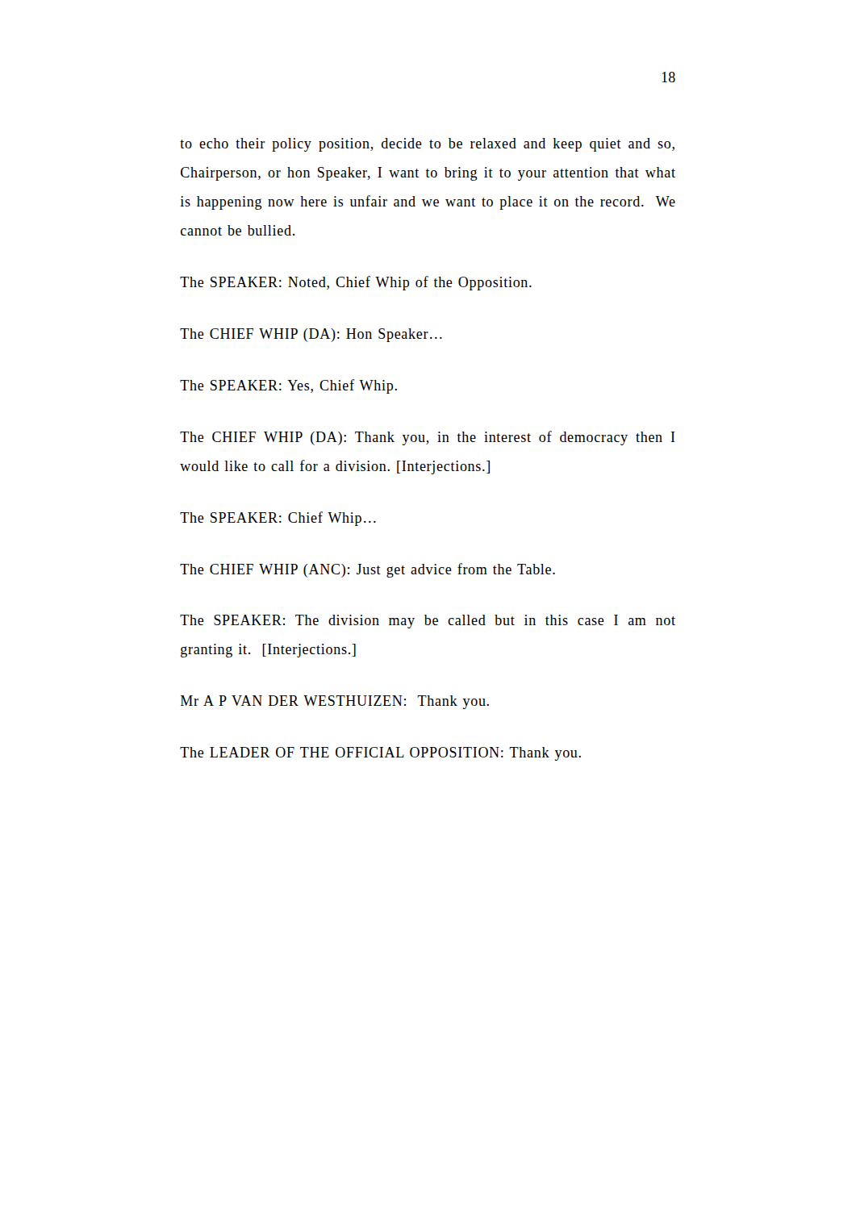18
to echo their policy position, decide to be relaxed and keep quiet and so, Chairperson, or hon Speaker, I want to bring it to your attention that what is happening now here is unfair and we want to place it on the record. We cannot be bullied.
The SPEAKER: Noted, Chief Whip of the Opposition.
The CHIEF WHIP (DA): Hon Speaker…
The SPEAKER: Yes, Chief Whip.
The CHIEF WHIP (DA): Thank you, in the interest of democracy then I would like to call for a division. [Interjections.]
The SPEAKER: Chief Whip…
The CHIEF WHIP (ANC): Just get advice from the Table.
The SPEAKER: The division may be called but in this case I am not granting it. [Interjections.]
Mr A P VAN DER WESTHUIZEN: Thank you.
The LEADER OF THE OFFICIAL OPPOSITION: Thank you.